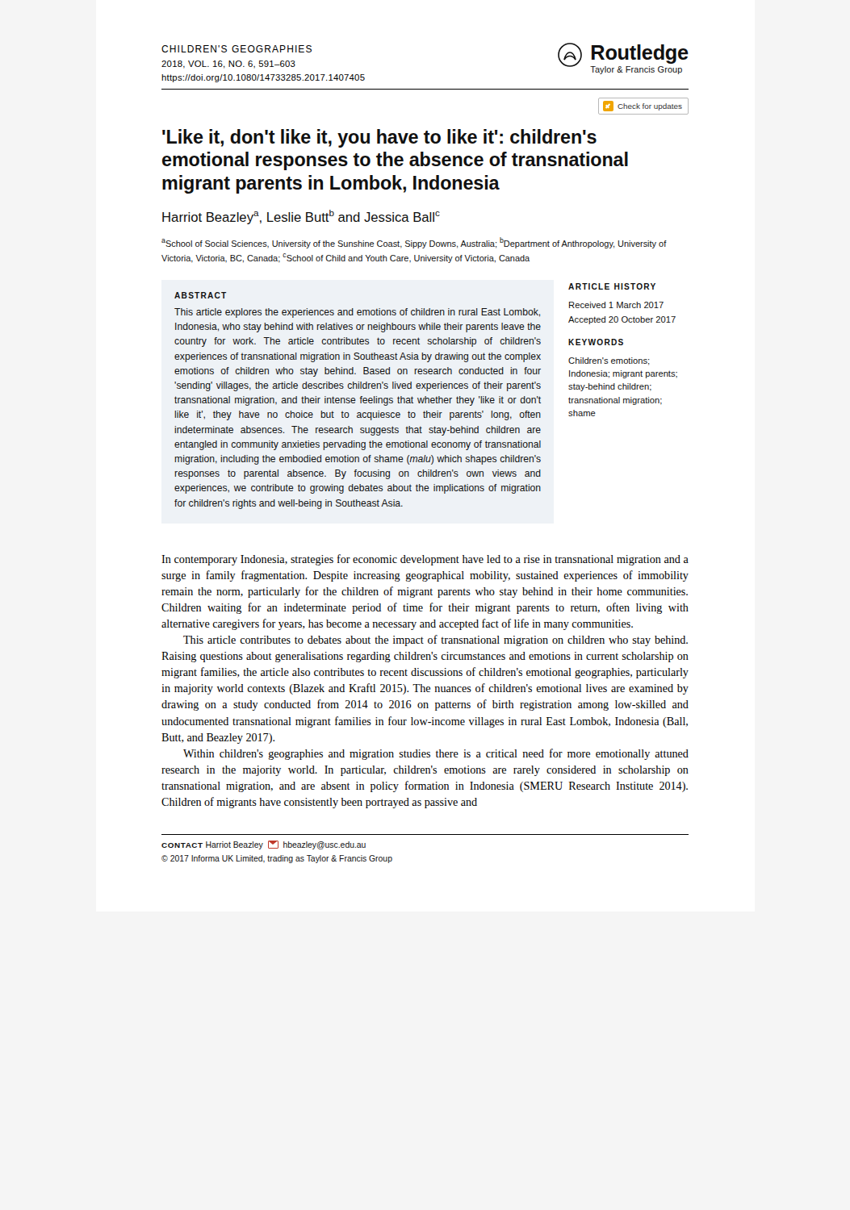CHILDREN'S GEOGRAPHIES
2018, VOL. 16, NO. 6, 591–603
https://doi.org/10.1080/14733285.2017.1407405
Routledge
Taylor & Francis Group
Check for updates
'Like it, don't like it, you have to like it': children's emotional responses to the absence of transnational migrant parents in Lombok, Indonesia
Harriot Beazleya, Leslie Buttb and Jessica Ballc
aSchool of Social Sciences, University of the Sunshine Coast, Sippy Downs, Australia; bDepartment of Anthropology, University of Victoria, Victoria, BC, Canada; cSchool of Child and Youth Care, University of Victoria, Canada
ABSTRACT
This article explores the experiences and emotions of children in rural East Lombok, Indonesia, who stay behind with relatives or neighbours while their parents leave the country for work. The article contributes to recent scholarship of children's experiences of transnational migration in Southeast Asia by drawing out the complex emotions of children who stay behind. Based on research conducted in four 'sending' villages, the article describes children's lived experiences of their parent's transnational migration, and their intense feelings that whether they 'like it or don't like it', they have no choice but to acquiesce to their parents' long, often indeterminate absences. The research suggests that stay-behind children are entangled in community anxieties pervading the emotional economy of transnational migration, including the embodied emotion of shame (malu) which shapes children's responses to parental absence. By focusing on children's own views and experiences, we contribute to growing debates about the implications of migration for children's rights and well-being in Southeast Asia.
ARTICLE HISTORY
Received 1 March 2017
Accepted 20 October 2017
KEYWORDS
Children's emotions; Indonesia; migrant parents; stay-behind children; transnational migration; shame
In contemporary Indonesia, strategies for economic development have led to a rise in transnational migration and a surge in family fragmentation. Despite increasing geographical mobility, sustained experiences of immobility remain the norm, particularly for the children of migrant parents who stay behind in their home communities. Children waiting for an indeterminate period of time for their migrant parents to return, often living with alternative caregivers for years, has become a necessary and accepted fact of life in many communities.
This article contributes to debates about the impact of transnational migration on children who stay behind. Raising questions about generalisations regarding children's circumstances and emotions in current scholarship on migrant families, the article also contributes to recent discussions of children's emotional geographies, particularly in majority world contexts (Blazek and Kraftl 2015). The nuances of children's emotional lives are examined by drawing on a study conducted from 2014 to 2016 on patterns of birth registration among low-skilled and undocumented transnational migrant families in four low-income villages in rural East Lombok, Indonesia (Ball, Butt, and Beazley 2017).
Within children's geographies and migration studies there is a critical need for more emotionally attuned research in the majority world. In particular, children's emotions are rarely considered in scholarship on transnational migration, and are absent in policy formation in Indonesia (SMERU Research Institute 2014). Children of migrants have consistently been portrayed as passive and
CONTACT Harriot Beazley hbeazley@usc.edu.au
© 2017 Informa UK Limited, trading as Taylor & Francis Group